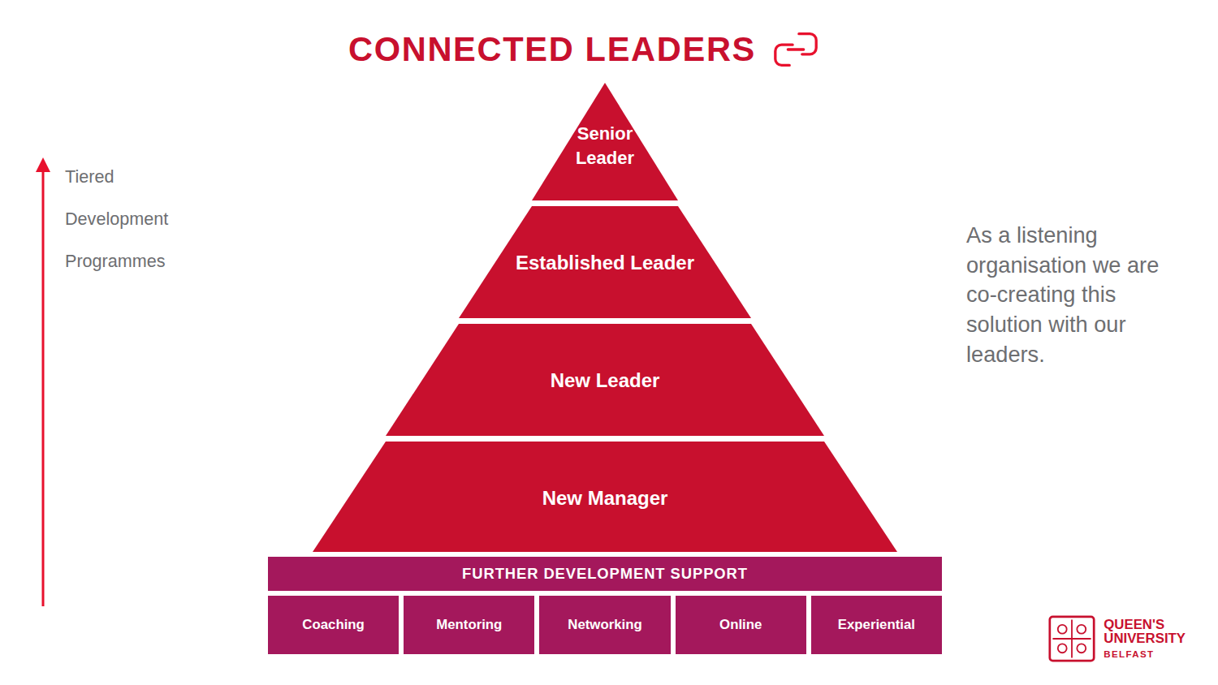Connected Leaders
Tiered Development Programmes
Senior Leader Established Leader New Leader New Manager
FURTHER DEVELOPMENT SUPPORT
Coaching
Mentoring
Networking
Online
Experiential
As a listening organisation we are co-creating this solution with our leaders.
QUEEN'S
UNIVERSITY
BELFAST